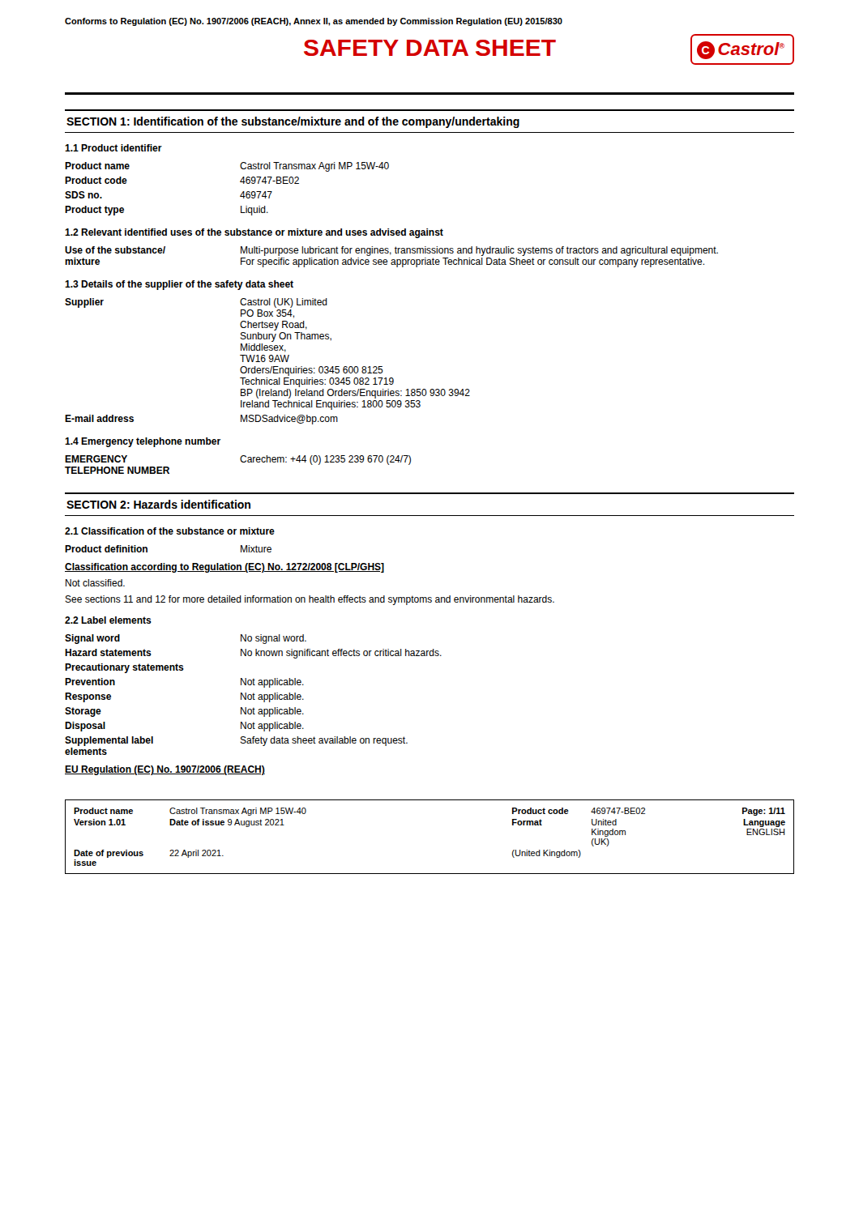Conforms to Regulation (EC) No. 1907/2006 (REACH), Annex II, as amended by Commission Regulation (EU) 2015/830
CCastrol®
SAFETY DATA SHEET
SECTION 1: Identification of the substance/mixture and of the company/undertaking
1.1 Product identifier
| Product name | Castrol Transmax Agri MP 15W-40 |
| Product code | 469747-BE02 |
| SDS no. | 469747 |
| Product type | Liquid. |
1.2 Relevant identified uses of the substance or mixture and uses advised against
| Use of the substance/ mixture | Multi-purpose lubricant for engines, transmissions and hydraulic systems of tractors and agricultural equipment. For specific application advice see appropriate Technical Data Sheet or consult our company representative. |
1.3 Details of the supplier of the safety data sheet
| Supplier | Castrol (UK) Limited PO Box 354, Chertsey Road, Sunbury On Thames, Middlesex, TW16 9AW Orders/Enquiries: 0345 600 8125 Technical Enquiries: 0345 082 1719 BP (Ireland) Ireland Orders/Enquiries: 1850 930 3942 Ireland Technical Enquiries: 1800 509 353 |
| E-mail address | MSDSadvice@bp.com |
1.4 Emergency telephone number
| EMERGENCY TELEPHONE NUMBER | Carechem: +44 (0) 1235 239 670 (24/7) |
SECTION 2: Hazards identification
2.1 Classification of the substance or mixture
| Product definition | Mixture |
Classification according to Regulation (EC) No. 1272/2008 [CLP/GHS]
Not classified.
See sections 11 and 12 for more detailed information on health effects and symptoms and environmental hazards.
2.2 Label elements
| Signal word | No signal word. |
| Hazard statements | No known significant effects or critical hazards. |
| Precautionary statements | |
| Prevention | Not applicable. |
| Response | Not applicable. |
| Storage | Not applicable. |
| Disposal | Not applicable. |
| Supplemental label elements | Safety data sheet available on request. |
EU Regulation (EC) No. 1907/2006 (REACH)
| Product name | Castrol Transmax Agri MP 15W-40 | Product code | 469747-BE02 | Page: 1/11 |
| Version 1.01 | Date of issue 9 August 2021 | Format | United Kingdom (UK) | Language ENGLISH |
| Date of previous issue | 22 April 2021. | (United Kingdom) | |